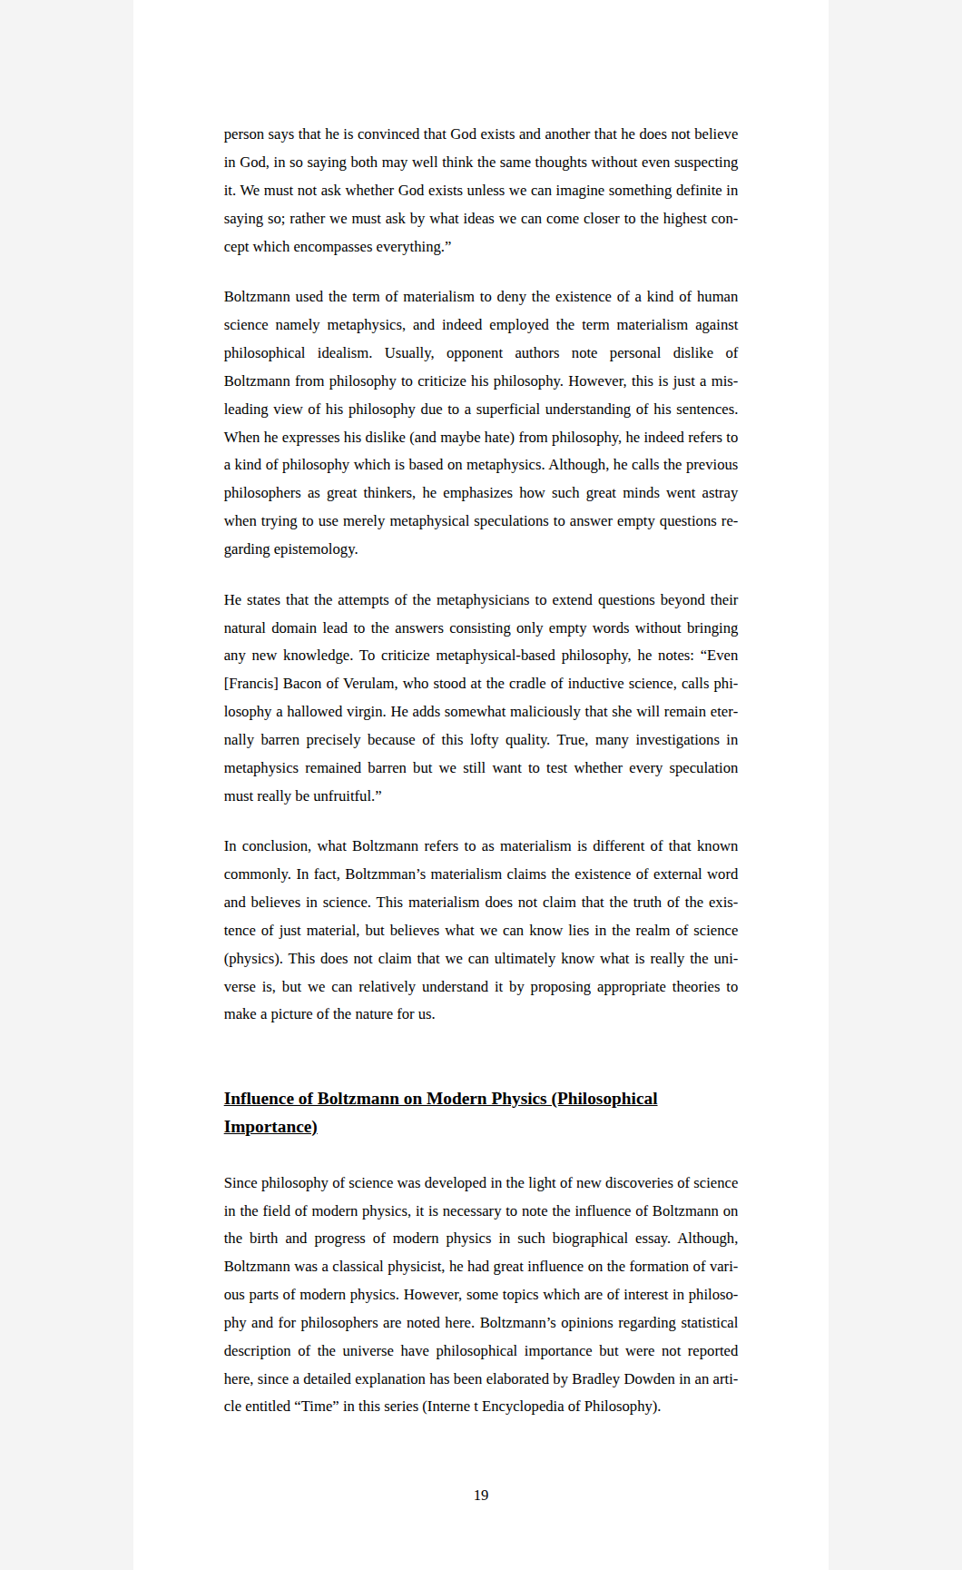person says that he is convinced that God exists and another that he does not believe in God, in so saying both may well think the same thoughts without even suspecting it. We must not ask whether God exists unless we can imagine something definite in saying so; rather we must ask by what ideas we can come closer to the highest concept which encompasses everything.”
Boltzmann used the term of materialism to deny the existence of a kind of human science namely metaphysics, and indeed employed the term materialism against philosophical idealism. Usually, opponent authors note personal dislike of Boltzmann from philosophy to criticize his philosophy. However, this is just a misleading view of his philosophy due to a superficial understanding of his sentences. When he expresses his dislike (and maybe hate) from philosophy, he indeed refers to a kind of philosophy which is based on metaphysics. Although, he calls the previous philosophers as great thinkers, he emphasizes how such great minds went astray when trying to use merely metaphysical speculations to answer empty questions regarding epistemology.
He states that the attempts of the metaphysicians to extend questions beyond their natural domain lead to the answers consisting only empty words without bringing any new knowledge. To criticize metaphysical-based philosophy, he notes: “Even [Francis] Bacon of Verulam, who stood at the cradle of inductive science, calls philosophy a hallowed virgin. He adds somewhat maliciously that she will remain eternally barren precisely because of this lofty quality. True, many investigations in metaphysics remained barren but we still want to test whether every speculation must really be unfruitful.”
In conclusion, what Boltzmann refers to as materialism is different of that known commonly. In fact, Boltzmman’s materialism claims the existence of external word and believes in science. This materialism does not claim that the truth of the existence of just material, but believes what we can know lies in the realm of science (physics). This does not claim that we can ultimately know what is really the universe is, but we can relatively understand it by proposing appropriate theories to make a picture of the nature for us.
Influence of Boltzmann on Modern Physics (Philosophical Importance)
Since philosophy of science was developed in the light of new discoveries of science in the field of modern physics, it is necessary to note the influence of Boltzmann on the birth and progress of modern physics in such biographical essay. Although, Boltzmann was a classical physicist, he had great influence on the formation of various parts of modern physics. However, some topics which are of interest in philosophy and for philosophers are noted here. Boltzmann’s opinions regarding statistical description of the universe have philosophical importance but were not reported here, since a detailed explanation has been elaborated by Bradley Dowden in an article entitled “Time” in this series (Interne t Encyclopedia of Philosophy).
19